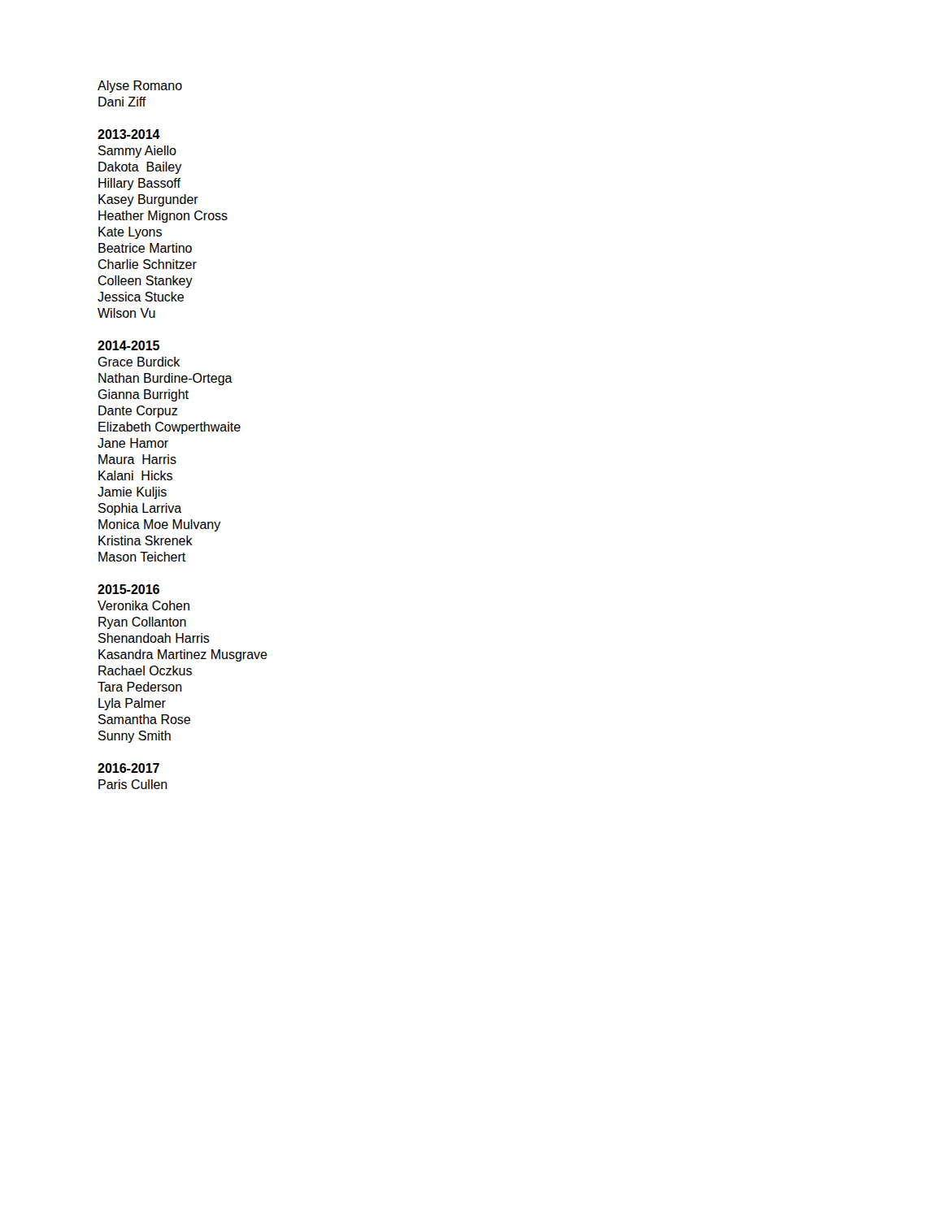Alyse Romano
Dani Ziff
2013-2014
Sammy Aiello
Dakota Bailey
Hillary Bassoff
Kasey Burgunder
Heather Mignon Cross
Kate Lyons
Beatrice Martino
Charlie Schnitzer
Colleen Stankey
Jessica Stucke
Wilson Vu
2014-2015
Grace Burdick
Nathan Burdine-Ortega
Gianna Burright
Dante Corpuz
Elizabeth Cowperthwaite
Jane Hamor
Maura Harris
Kalani Hicks
Jamie Kuljis
Sophia Larriva
Monica Moe Mulvany
Kristina Skrenek
Mason Teichert
2015-2016
Veronika Cohen
Ryan Collanton
Shenandoah Harris
Kasandra Martinez Musgrave
Rachael Oczkus
Tara Pederson
Lyla Palmer
Samantha Rose
Sunny Smith
2016-2017
Paris Cullen